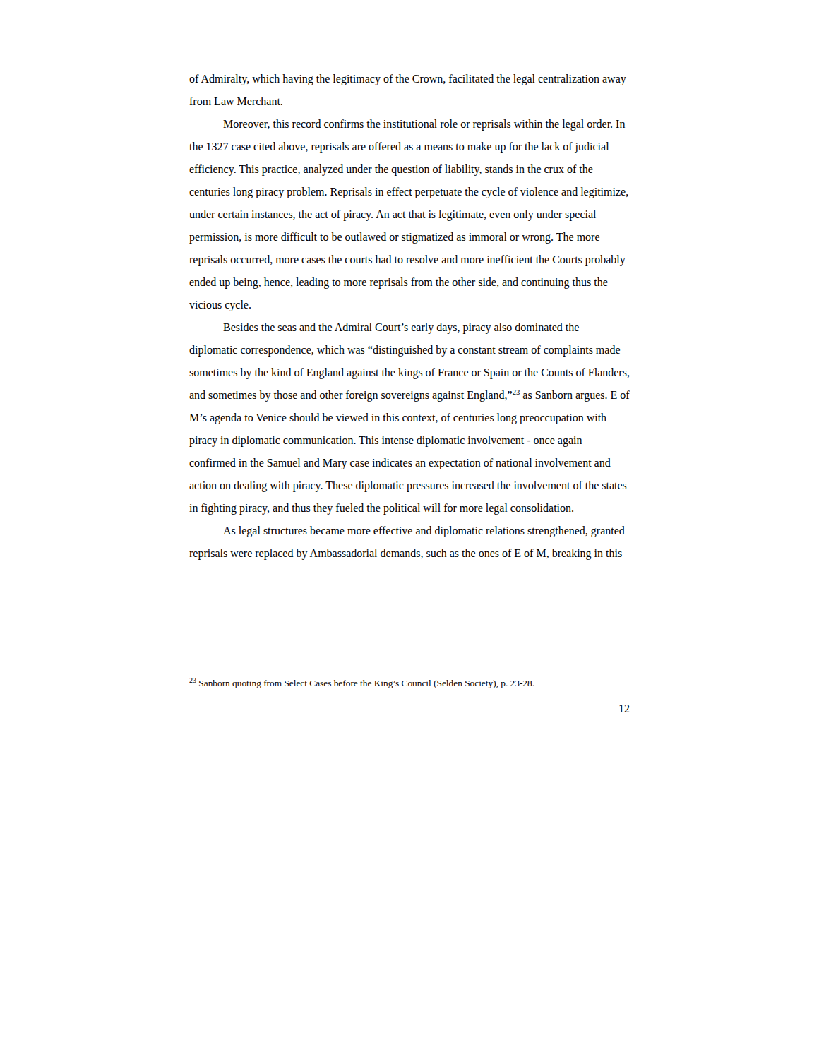of Admiralty, which having the legitimacy of the Crown, facilitated the legal centralization away from Law Merchant.
Moreover, this record confirms the institutional role or reprisals within the legal order. In the 1327 case cited above, reprisals are offered as a means to make up for the lack of judicial efficiency. This practice, analyzed under the question of liability, stands in the crux of the centuries long piracy problem. Reprisals in effect perpetuate the cycle of violence and legitimize, under certain instances, the act of piracy. An act that is legitimate, even only under special permission, is more difficult to be outlawed or stigmatized as immoral or wrong. The more reprisals occurred, more cases the courts had to resolve and more inefficient the Courts probably ended up being, hence, leading to more reprisals from the other side, and continuing thus the vicious cycle.
Besides the seas and the Admiral Court’s early days, piracy also dominated the diplomatic correspondence, which was “distinguished by a constant stream of complaints made sometimes by the kind of England against the kings of France or Spain or the Counts of Flanders, and sometimes by those and other foreign sovereigns against England,”23 as Sanborn argues. E of M’s agenda to Venice should be viewed in this context, of centuries long preoccupation with piracy in diplomatic communication. This intense diplomatic involvement - once again confirmed in the Samuel and Mary case indicates an expectation of national involvement and action on dealing with piracy. These diplomatic pressures increased the involvement of the states in fighting piracy, and thus they fueled the political will for more legal consolidation.
As legal structures became more effective and diplomatic relations strengthened, granted reprisals were replaced by Ambassadorial demands, such as the ones of E of M, breaking in this
23 Sanborn quoting from Select Cases before the King’s Council (Selden Society), p. 23-28.
12